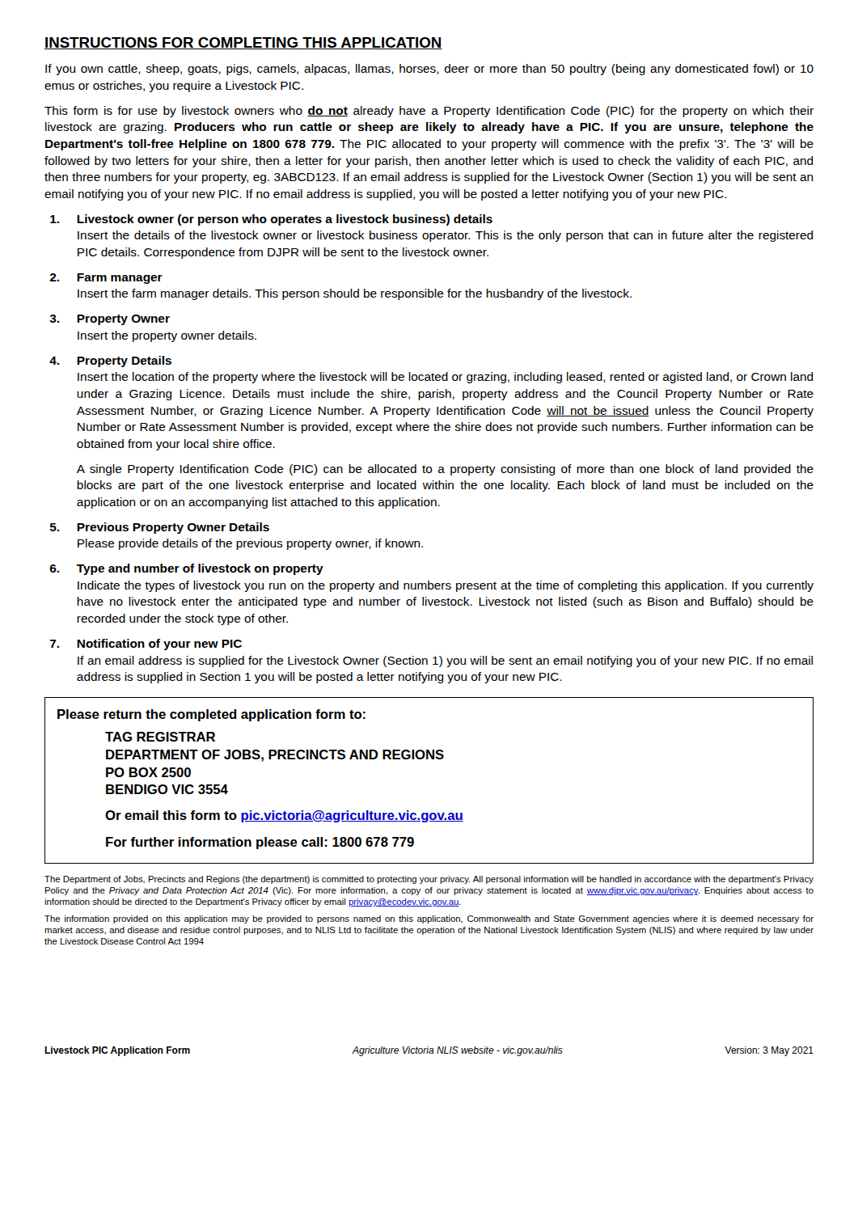INSTRUCTIONS FOR COMPLETING THIS APPLICATION
If you own cattle, sheep, goats, pigs, camels, alpacas, llamas, horses, deer or more than 50 poultry (being any domesticated fowl) or 10 emus or ostriches, you require a Livestock PIC.
This form is for use by livestock owners who do not already have a Property Identification Code (PIC) for the property on which their livestock are grazing. Producers who run cattle or sheep are likely to already have a PIC. If you are unsure, telephone the Department's toll-free Helpline on 1800 678 779. The PIC allocated to your property will commence with the prefix '3'. The '3' will be followed by two letters for your shire, then a letter for your parish, then another letter which is used to check the validity of each PIC, and then three numbers for your property, eg. 3ABCD123. If an email address is supplied for the Livestock Owner (Section 1) you will be sent an email notifying you of your new PIC. If no email address is supplied, you will be posted a letter notifying you of your new PIC.
Livestock owner (or person who operates a livestock business) details Insert the details of the livestock owner or livestock business operator. This is the only person that can in future alter the registered PIC details. Correspondence from DJPR will be sent to the livestock owner.
Farm manager Insert the farm manager details. This person should be responsible for the husbandry of the livestock.
Property Owner Insert the property owner details.
Property Details Insert the location of the property where the livestock will be located or grazing, including leased, rented or agisted land, or Crown land under a Grazing Licence. Details must include the shire, parish, property address and the Council Property Number or Rate Assessment Number, or Grazing Licence Number. A Property Identification Code will not be issued unless the Council Property Number or Rate Assessment Number is provided, except where the shire does not provide such numbers. Further information can be obtained from your local shire office. A single Property Identification Code (PIC) can be allocated to a property consisting of more than one block of land provided the blocks are part of the one livestock enterprise and located within the one locality. Each block of land must be included on the application or on an accompanying list attached to this application.
Previous Property Owner Details Please provide details of the previous property owner, if known.
Type and number of livestock on property Indicate the types of livestock you run on the property and numbers present at the time of completing this application. If you currently have no livestock enter the anticipated type and number of livestock. Livestock not listed (such as Bison and Buffalo) should be recorded under the stock type of other.
Notification of your new PIC If an email address is supplied for the Livestock Owner (Section 1) you will be sent an email notifying you of your new PIC. If no email address is supplied in Section 1 you will be posted a letter notifying you of your new PIC.
Please return the completed application form to:
TAG REGISTRAR
DEPARTMENT OF JOBS, PRECINCTS AND REGIONS
PO BOX 2500
BENDIGO VIC 3554
Or email this form to pic.victoria@agriculture.vic.gov.au
For further information please call: 1800 678 779
The Department of Jobs, Precincts and Regions (the department) is committed to protecting your privacy. All personal information will be handled in accordance with the department's Privacy Policy and the Privacy and Data Protection Act 2014 (Vic). For more information, a copy of our privacy statement is located at www.djpr.vic.gov.au/privacy. Enquiries about access to information should be directed to the Department's Privacy officer by email privacy@ecodev.vic.gov.au.
The information provided on this application may be provided to persons named on this application, Commonwealth and State Government agencies where it is deemed necessary for market access, and disease and residue control purposes, and to NLIS Ltd to facilitate the operation of the National Livestock Identification System (NLIS) and where required by law under the Livestock Disease Control Act 1994
Livestock PIC Application Form Agriculture Victoria NLIS website - vic.gov.au/nlis Version: 3 May 2021